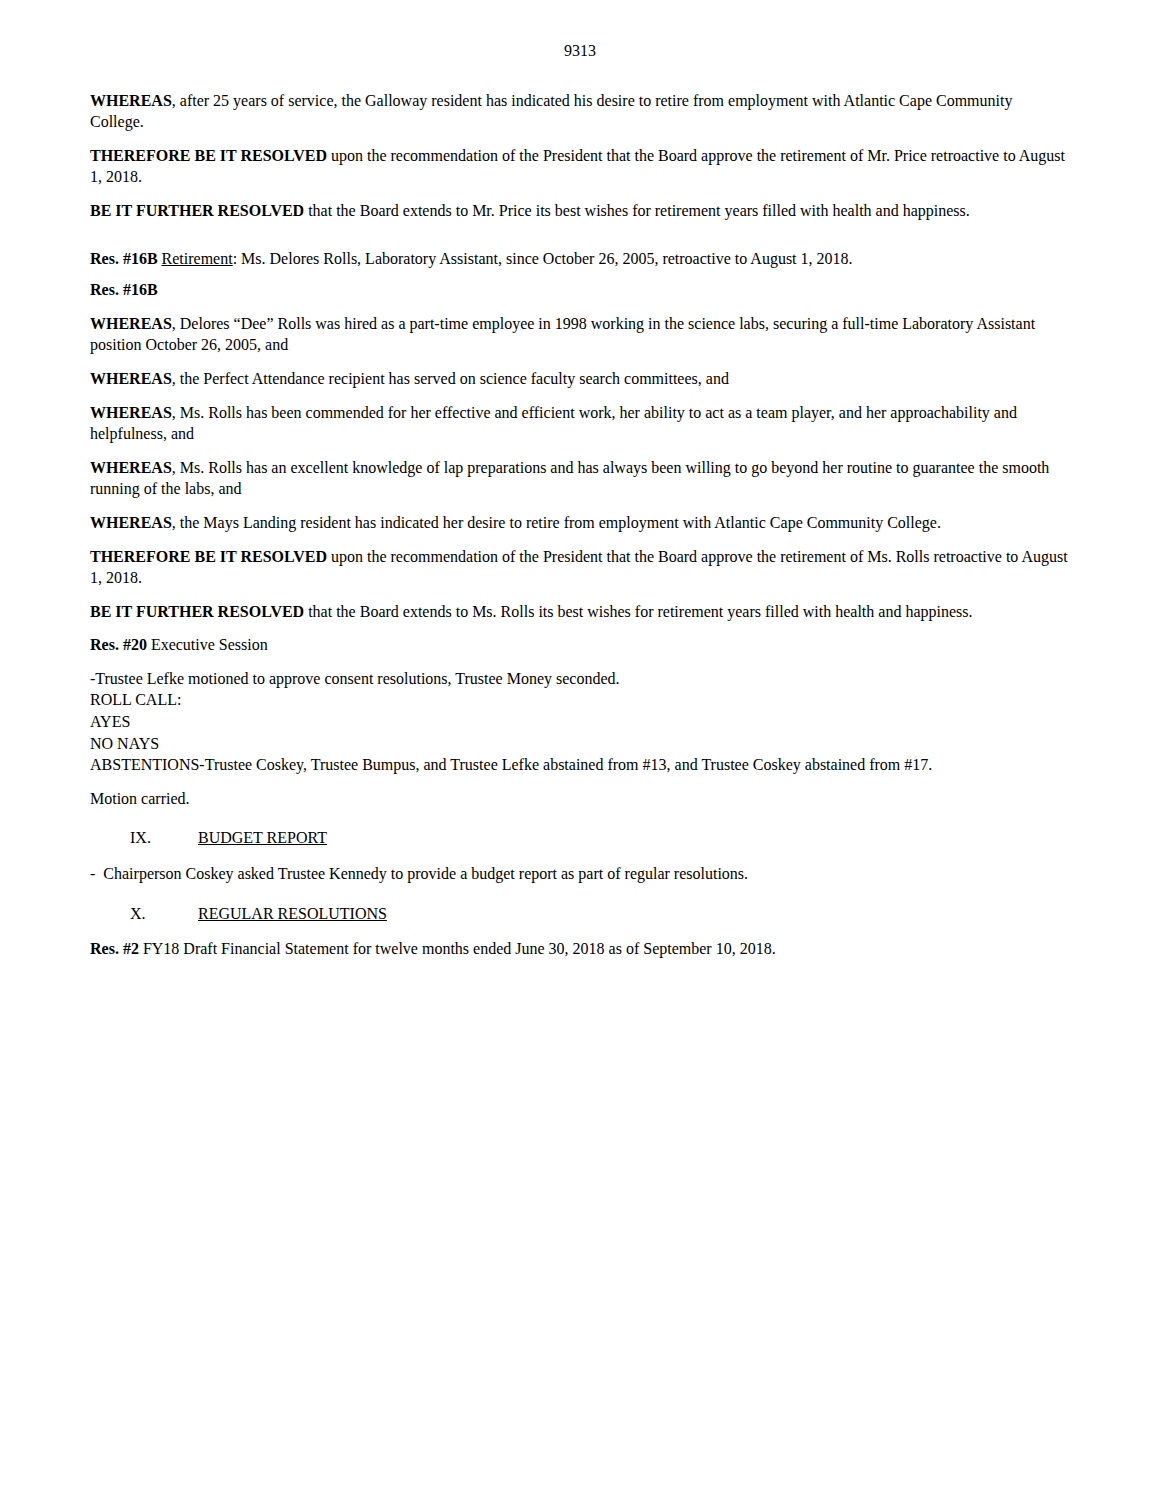9313
WHEREAS, after 25 years of service, the Galloway resident has indicated his desire to retire from employment with Atlantic Cape Community College.
THEREFORE BE IT RESOLVED upon the recommendation of the President that the Board approve the retirement of Mr. Price retroactive to August 1, 2018.
BE IT FURTHER RESOLVED that the Board extends to Mr. Price its best wishes for retirement years filled with health and happiness.
Res. #16B Retirement: Ms. Delores Rolls, Laboratory Assistant, since October 26, 2005, retroactive to August 1, 2018.
Res. #16B
WHEREAS, Delores “Dee” Rolls was hired as a part-time employee in 1998 working in the science labs, securing a full-time Laboratory Assistant position October 26, 2005, and
WHEREAS, the Perfect Attendance recipient has served on science faculty search committees, and
WHEREAS, Ms. Rolls has been commended for her effective and efficient work, her ability to act as a team player, and her approachability and helpfulness, and
WHEREAS, Ms. Rolls has an excellent knowledge of lap preparations and has always been willing to go beyond her routine to guarantee the smooth running of the labs, and
WHEREAS, the Mays Landing resident has indicated her desire to retire from employment with Atlantic Cape Community College.
THEREFORE BE IT RESOLVED upon the recommendation of the President that the Board approve the retirement of Ms. Rolls retroactive to August 1, 2018.
BE IT FURTHER RESOLVED that the Board extends to Ms. Rolls its best wishes for retirement years filled with health and happiness.
Res. #20 Executive Session
-Trustee Lefke motioned to approve consent resolutions, Trustee Money seconded.
ROLL CALL:
AYES
NO NAYS
ABSTENTIONS-Trustee Coskey, Trustee Bumpus, and Trustee Lefke abstained from #13, and Trustee Coskey abstained from #17.
Motion carried.
IX. BUDGET REPORT
- Chairperson Coskey asked Trustee Kennedy to provide a budget report as part of regular resolutions.
X. REGULAR RESOLUTIONS
Res. #2 FY18 Draft Financial Statement for twelve months ended June 30, 2018 as of September 10, 2018.